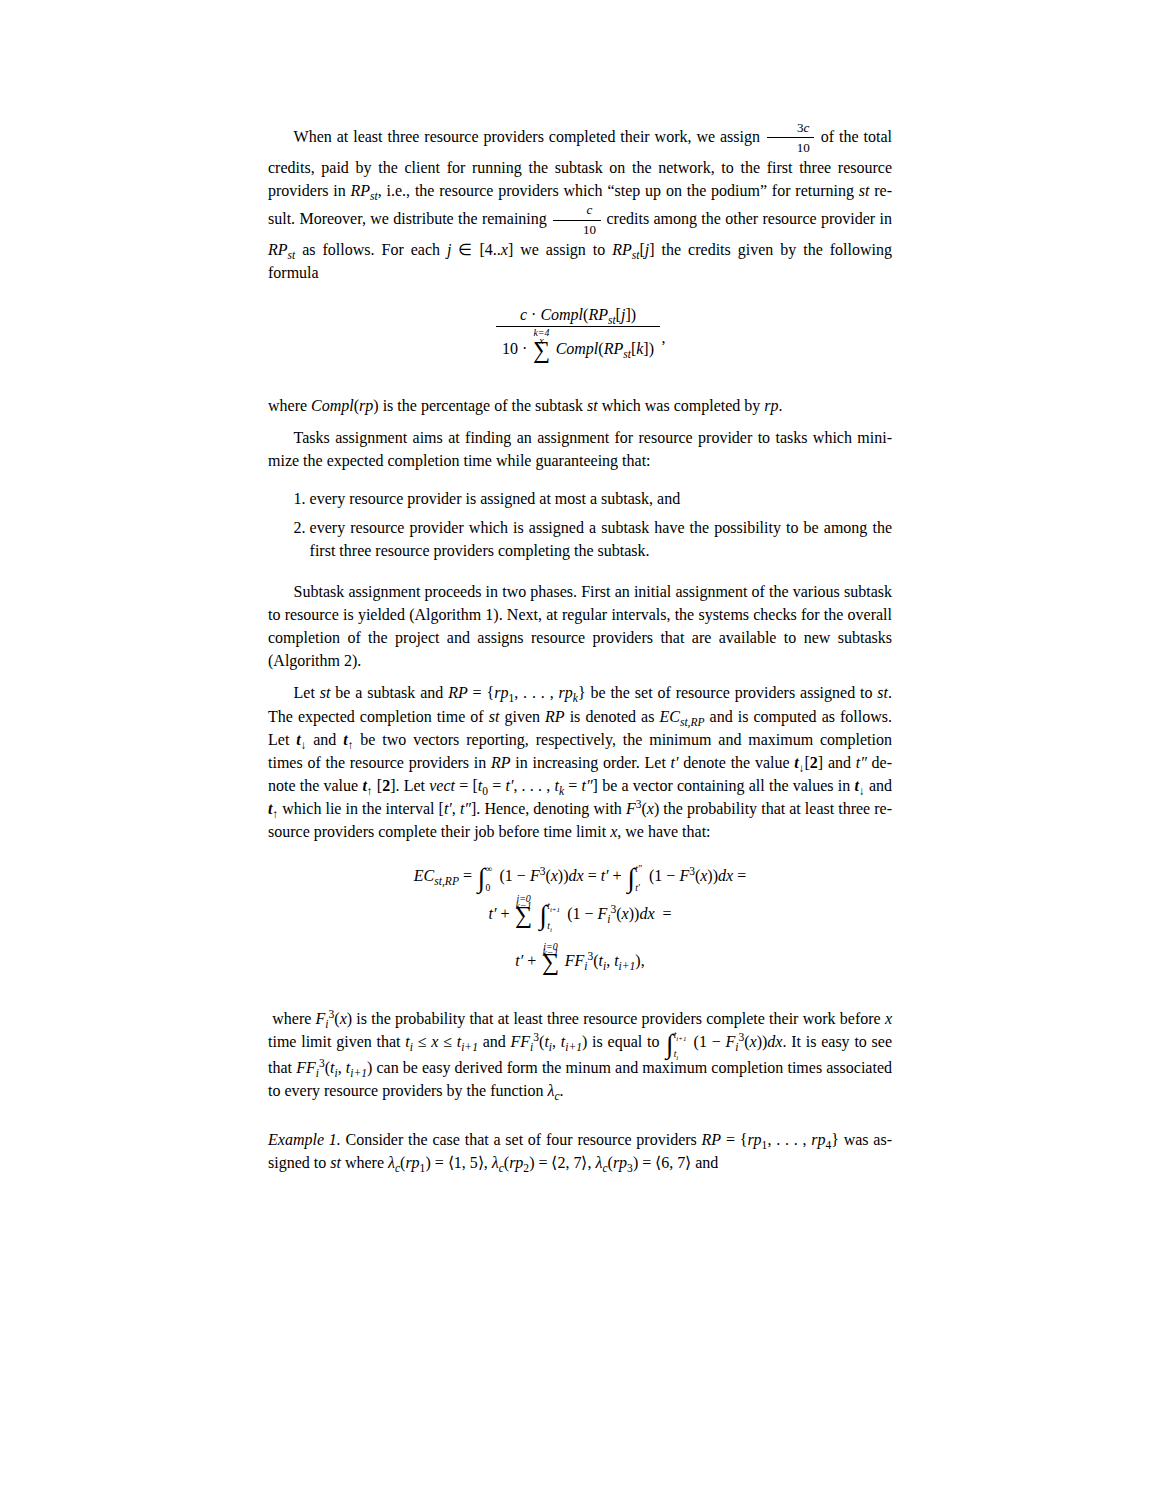When at least three resource providers completed their work, we assign 3c 10 of the total credits, paid by the client for running the subtask on the network, to the first three resource providers in RPst, i.e., the resource providers which “step up on the podium” for returning st result. Moreover, we distribute the remaining c 10 credits among the other resource provider in RPst as follows. For each j ∈ [4..x] we assign to RPst[j] the credits given by the following formula
c · Compl(RPst[j]) 10 · k=4∑x Compl(RPst[k]) ,
where Compl(rp) is the percentage of the subtask st which was completed by rp.
Tasks assignment aims at finding an assignment for resource provider to tasks which minimize the expected completion time while guaranteeing that:
every resource provider is assigned at most a subtask, and
every resource provider which is assigned a subtask have the possibility to be among the first three resource providers completing the subtask.
Subtask assignment proceeds in two phases. First an initial assignment of the various subtask to resource is yielded (Algorithm 1). Next, at regular intervals, the systems checks for the overall completion of the project and assigns resource providers that are available to new subtasks (Algorithm 2).
Let st be a subtask and RP = {rp1, . . . , rpk} be the set of resource providers assigned to st. The expected completion time of st given RP is denoted as ECst,RP and is computed as follows. Let t↓ and t↑ be two vectors reporting, respectively, the minimum and maximum completion times of the resource providers in RP in increasing order. Let t′ denote the value t↓[2] and t″ denote the value t↑ [2]. Let vect = [t0 = t′, . . . , tk = t″] be a vector containing all the values in t↓ and t↑ which lie in the interval [t′, t″]. Hence, denoting with F3(x) the probability that at least three resource providers complete their job before time limit x, we have that:
ECst,RP = ∫∞0(1 − F3(x))dx = t′ + ∫t″t′(1 − F3(x))dx = t′ + i=0∑k−1 ∫ti+1 ti(1 − Fi3(x))dx = t′ + i=0∑k−1 FFi3(ti, ti+1),
where Fi3(x) is the probability that at least three resource providers complete their work before x time limit given that ti ≤ x ≤ ti+1 and FFi3(ti, ti+1) is equal to ∫ti+1 ti(1 − Fi3(x))dx. It is easy to see that FFi3(ti, ti+1) can be easy derived form the minum and maximum completion times associated to every resource providers by the function λc.
Example 1. Consider the case that a set of four resource providers RP = {rp1, . . . , rp4} was assigned to st where λc(rp1) = ⟨1, 5⟩, λc(rp2) = ⟨2, 7⟩, λc(rp3) = ⟨6, 7⟩ and